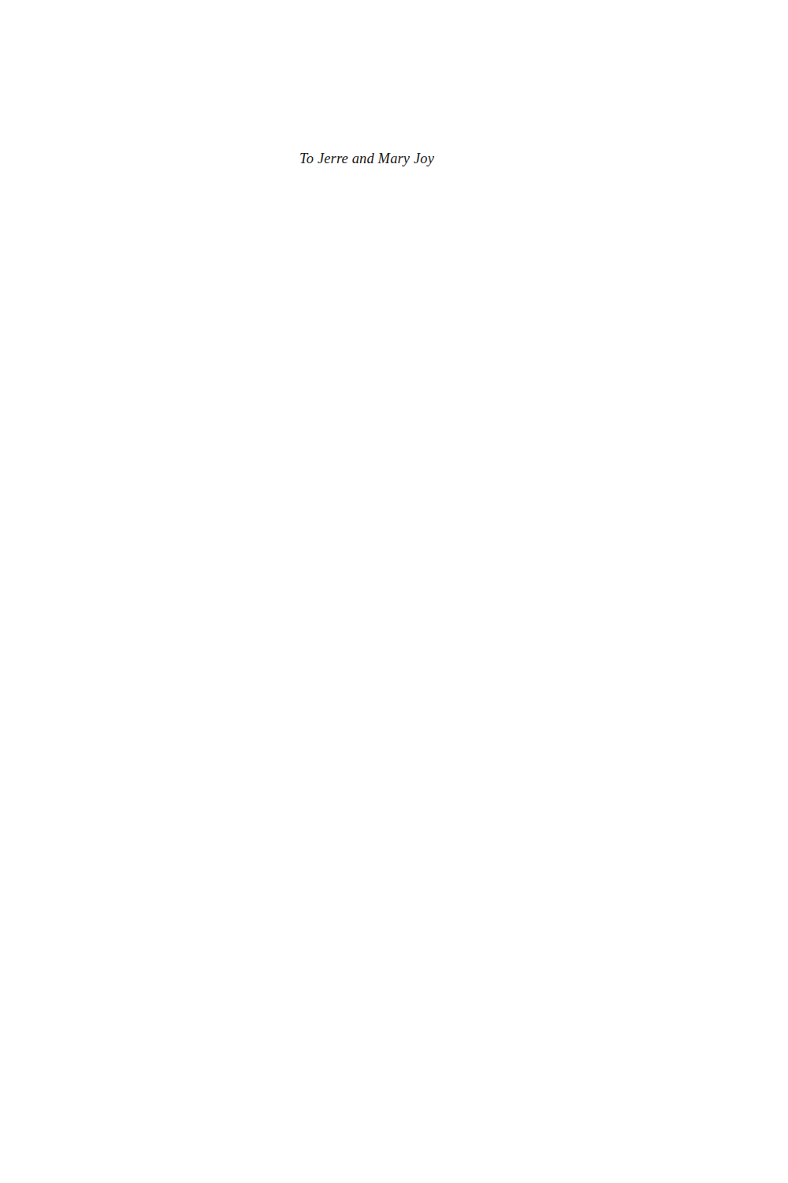To Jerre and Mary Joy